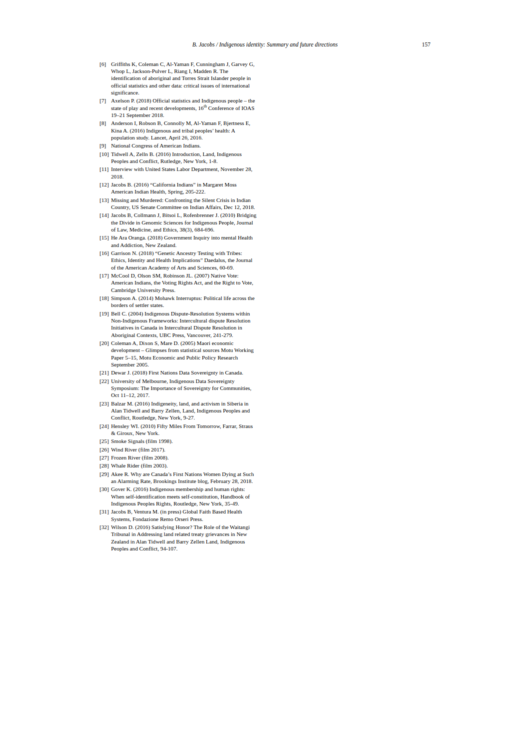B. Jacobs / Indigenous identity: Summary and future directions 157
[6] Griffiths K, Coleman C, Al-Yaman F, Cunningham J, Garvey G, Whop L, Jackson-Pulver L, Riang I, Madden R. The identification of aboriginal and Torres Strait Islander people in official statistics and other data: critical issues of international significance.
[7] Axelson P. (2018) Official statistics and Indigenous people – the state of play and recent developments, 16th Conference of IOAS 19–21 September 2018.
[8] Anderson I, Robson B, Connolly M, Al-Yaman F, Bjertness E, Kina A. (2016) Indigenous and tribal peoples’ health: A population study. Lancet, April 26, 2016.
[9] National Congress of American Indians.
[10] Tidwell A, Zelln B. (2016) Introduction, Land, Indigenous Peoples and Conflict, Rutledge, New York, 1-8.
[11] Interview with United States Labor Department, November 28, 2018.
[12] Jacobs B. (2016) “California Indians” in Margaret Moss American Indian Health, Spring, 205-222.
[13] Missing and Murdered: Confronting the Silent Crisis in Indian Country, US Senate Committee on Indian Affairs, Dec 12, 2018.
[14] Jacobs B, Collmann J, Bitsoi L, Rofenbrenner J. (2010) Bridging the Divide in Genomic Sciences for Indigenous People, Journal of Law, Medicine, and Ethics, 38(3), 684-696.
[15] He Ara Oranga. (2018) Government Inquiry into mental Health and Addiction, New Zealand.
[16] Garrison N. (2018) “Genetic Ancestry Testing with Tribes: Ethics, Identity and Health Implications” Daedalus, the Journal of the American Academy of Arts and Sciences, 60-69.
[17] McCool D, Olson SM, Robinson JL. (2007) Native Vote: American Indians, the Voting Rights Act, and the Right to Vote, Cambridge University Press.
[18] Simpson A. (2014) Mohawk Interruptus: Political life across the borders of settler states.
[19] Bell C. (2004) Indigenous Dispute-Resolution Systems within Non-Indigenous Frameworks: Intercultural dispute Resolution Initiatives in Canada in Intercultural Dispute Resolution in Aboriginal Contexts, UBC Press, Vancouver, 241-279.
[20] Coleman A, Dixon S, Mare D. (2005) Maori economic development – Glimpses from statistical sources Motu Working Paper 5–15, Motu Economic and Public Policy Research September 2005.
[21] Dewar J. (2018) First Nations Data Sovereignty in Canada.
[22] University of Melbourne, Indigenous Data Sovereignty Symposium: The Importance of Sovereignty for Communities, Oct 11–12, 2017.
[23] Balzar M. (2016) Indigeneity, land, and activism in Siberia in Alan Tidwell and Barry Zellen, Land, Indigenous Peoples and Conflict, Routledge, New York, 9-27.
[24] Hensley WI. (2010) Fifty Miles From Tomorrow, Farrar, Straus & Giroux, New York.
[25] Smoke Signals (film 1998).
[26] Wind River (film 2017).
[27] Frozen River (film 2008).
[28] Whale Rider (film 2003).
[29] Akee R. Why are Canada’s First Nations Women Dying at Such an Alarming Rate, Brookings Institute blog, February 28, 2018.
[30] Gover K. (2016) Indigenous membership and human rights: When self-identification meets self-constitution, Handbook of Indigenous Peoples Rights, Routledge, New York, 35-49.
[31] Jacobs B, Ventura M. (in press) Global Faith Based Health Systems, Fondazione Remo Orseri Press.
[32] Wilson D. (2016) Satisfying Honor? The Role of the Waitangi Tribunal in Addressing land related treaty grievances in New Zealand in Alan Tidwell and Barry Zellen Land, Indigenous Peoples and Conflict, 94-107.